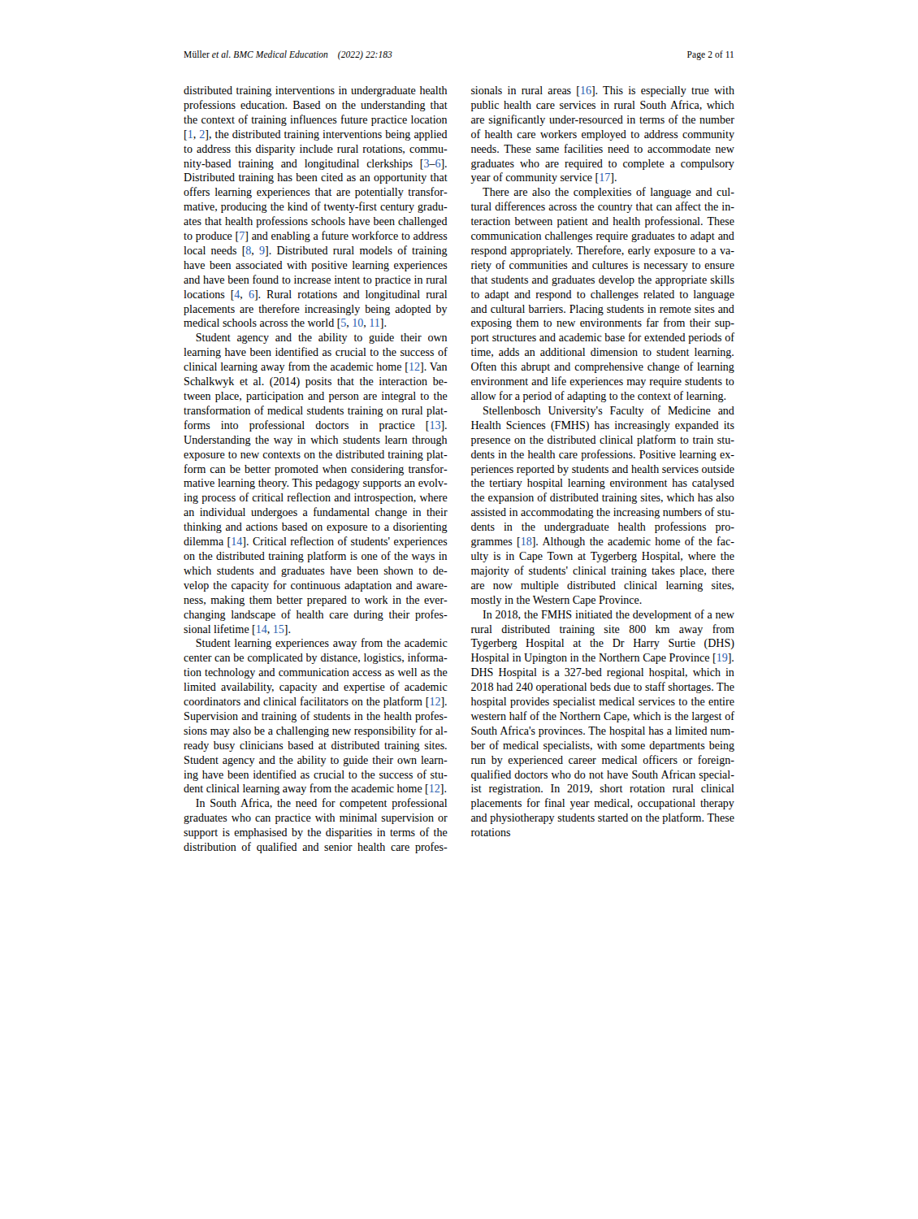Müller et al. BMC Medical Education (2022) 22:183
Page 2 of 11
distributed training interventions in undergraduate health professions education. Based on the understanding that the context of training influences future practice location [1, 2], the distributed training interventions being applied to address this disparity include rural rotations, community-based training and longitudinal clerkships [3–6]. Distributed training has been cited as an opportunity that offers learning experiences that are potentially transformative, producing the kind of twenty-first century graduates that health professions schools have been challenged to produce [7] and enabling a future workforce to address local needs [8, 9]. Distributed rural models of training have been associated with positive learning experiences and have been found to increase intent to practice in rural locations [4, 6]. Rural rotations and longitudinal rural placements are therefore increasingly being adopted by medical schools across the world [5, 10, 11].
Student agency and the ability to guide their own learning have been identified as crucial to the success of clinical learning away from the academic home [12]. Van Schalkwyk et al. (2014) posits that the interaction between place, participation and person are integral to the transformation of medical students training on rural platforms into professional doctors in practice [13]. Understanding the way in which students learn through exposure to new contexts on the distributed training platform can be better promoted when considering transformative learning theory. This pedagogy supports an evolving process of critical reflection and introspection, where an individual undergoes a fundamental change in their thinking and actions based on exposure to a disorienting dilemma [14]. Critical reflection of students' experiences on the distributed training platform is one of the ways in which students and graduates have been shown to develop the capacity for continuous adaptation and awareness, making them better prepared to work in the ever-changing landscape of health care during their professional lifetime [14, 15].
Student learning experiences away from the academic center can be complicated by distance, logistics, information technology and communication access as well as the limited availability, capacity and expertise of academic coordinators and clinical facilitators on the platform [12]. Supervision and training of students in the health professions may also be a challenging new responsibility for already busy clinicians based at distributed training sites. Student agency and the ability to guide their own learning have been identified as crucial to the success of student clinical learning away from the academic home [12].
In South Africa, the need for competent professional graduates who can practice with minimal supervision or support is emphasised by the disparities in terms of the distribution of qualified and senior health care professionals in rural areas [16]. This is especially true with public health care services in rural South Africa, which are significantly under-resourced in terms of the number of health care workers employed to address community needs. These same facilities need to accommodate new graduates who are required to complete a compulsory year of community service [17].
There are also the complexities of language and cultural differences across the country that can affect the interaction between patient and health professional. These communication challenges require graduates to adapt and respond appropriately. Therefore, early exposure to a variety of communities and cultures is necessary to ensure that students and graduates develop the appropriate skills to adapt and respond to challenges related to language and cultural barriers. Placing students in remote sites and exposing them to new environments far from their support structures and academic base for extended periods of time, adds an additional dimension to student learning. Often this abrupt and comprehensive change of learning environment and life experiences may require students to allow for a period of adapting to the context of learning.
Stellenbosch University's Faculty of Medicine and Health Sciences (FMHS) has increasingly expanded its presence on the distributed clinical platform to train students in the health care professions. Positive learning experiences reported by students and health services outside the tertiary hospital learning environment has catalysed the expansion of distributed training sites, which has also assisted in accommodating the increasing numbers of students in the undergraduate health professions programmes [18]. Although the academic home of the faculty is in Cape Town at Tygerberg Hospital, where the majority of students' clinical training takes place, there are now multiple distributed clinical learning sites, mostly in the Western Cape Province.
In 2018, the FMHS initiated the development of a new rural distributed training site 800 km away from Tygerberg Hospital at the Dr Harry Surtie (DHS) Hospital in Upington in the Northern Cape Province [19]. DHS Hospital is a 327-bed regional hospital, which in 2018 had 240 operational beds due to staff shortages. The hospital provides specialist medical services to the entire western half of the Northern Cape, which is the largest of South Africa's provinces. The hospital has a limited number of medical specialists, with some departments being run by experienced career medical officers or foreign-qualified doctors who do not have South African specialist registration. In 2019, short rotation rural clinical placements for final year medical, occupational therapy and physiotherapy students started on the platform. These rotations